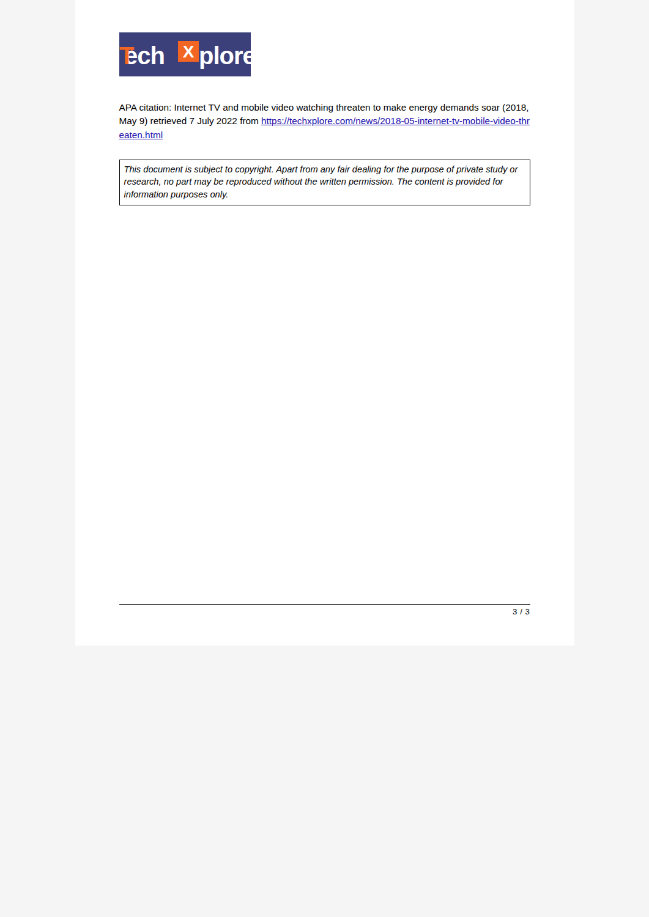ech T . X plore
APA citation: Internet TV and mobile video watching threaten to make energy demands soar (2018, May 9) retrieved 7 July 2022 from https://techxplore.com/news/2018-05-internet-tv-mobile-video-threaten.html
This document is subject to copyright. Apart from any fair dealing for the purpose of private study or research, no part may be reproduced without the written permission. The content is provided for information purposes only.
3 / 3